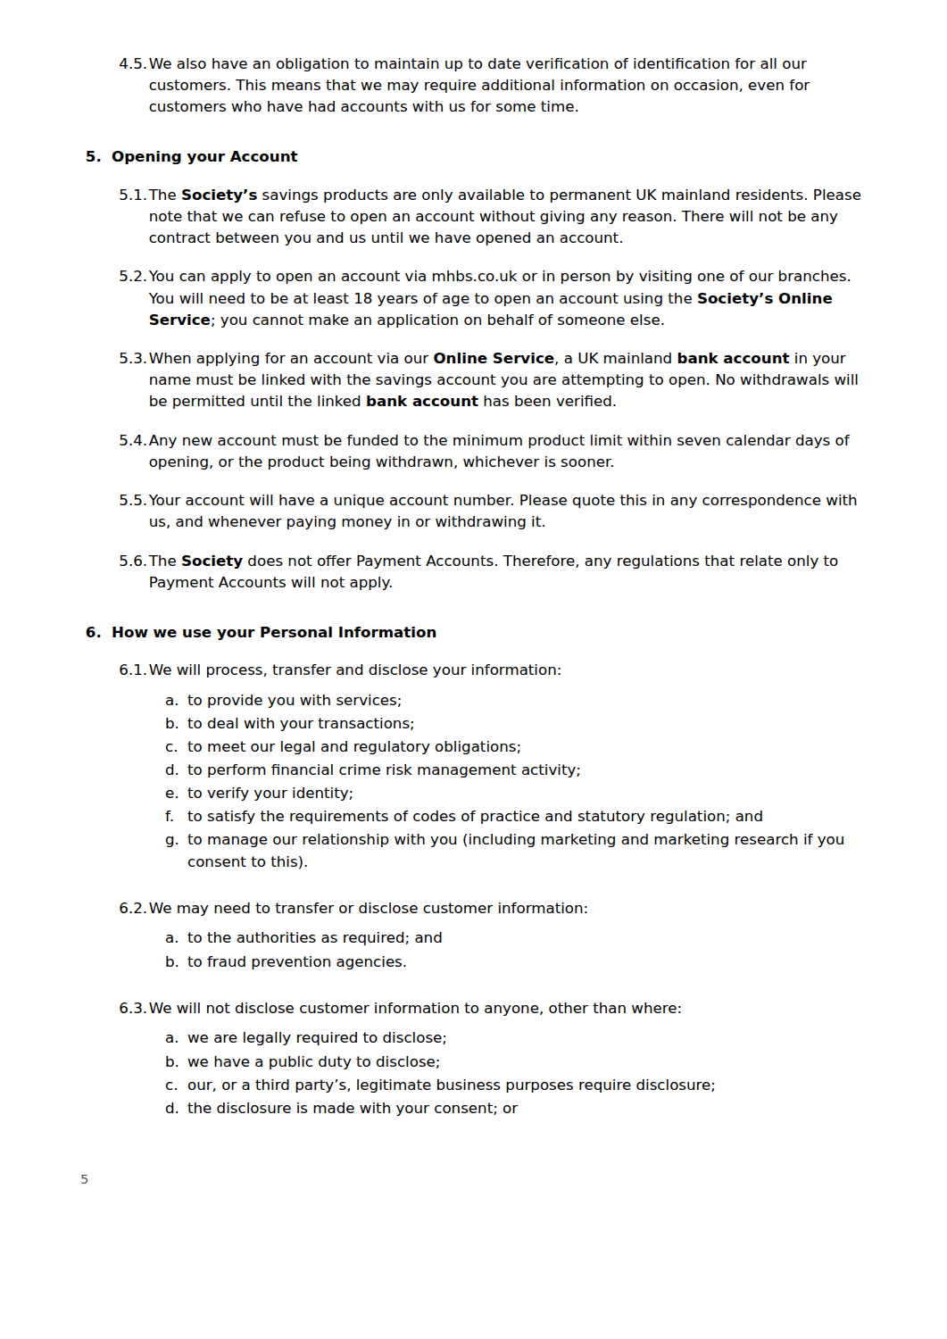4.5.
We also have an obligation to maintain up to date verification of identification for all our customers. This means that we may require additional information on occasion, even for customers who have had accounts with us for some time.
5. Opening your Account
5.1.
The Society’s savings products are only available to permanent UK mainland residents. Please note that we can refuse to open an account without giving any reason. There will not be any contract between you and us until we have opened an account.
5.2.
You can apply to open an account via mhbs.co.uk or in person by visiting one of our branches. You will need to be at least 18 years of age to open an account using the Society’s Online Service; you cannot make an application on behalf of someone else.
5.3.
When applying for an account via our Online Service, a UK mainland bank account in your name must be linked with the savings account you are attempting to open. No withdrawals will be permitted until the linked bank account has been verified.
5.4.
Any new account must be funded to the minimum product limit within seven calendar days of opening, or the product being withdrawn, whichever is sooner.
5.5.
Your account will have a unique account number. Please quote this in any correspondence with us, and whenever paying money in or withdrawing it.
5.6.
The Society does not offer Payment Accounts. Therefore, any regulations that relate only to Payment Accounts will not apply.
6. How we use your Personal Information
6.1.
We will process, transfer and disclose your information:
a. to provide you with services;
b. to deal with your transactions;
c. to meet our legal and regulatory obligations;
d. to perform financial crime risk management activity;
e. to verify your identity;
f. to satisfy the requirements of codes of practice and statutory regulation; and
g. to manage our relationship with you (including marketing and marketing research if you consent to this).
6.2.
We may need to transfer or disclose customer information:
a. to the authorities as required; and
b. to fraud prevention agencies.
6.3.
We will not disclose customer information to anyone, other than where:
a. we are legally required to disclose;
b. we have a public duty to disclose;
c. our, or a third party’s, legitimate business purposes require disclosure;
d. the disclosure is made with your consent; or
5